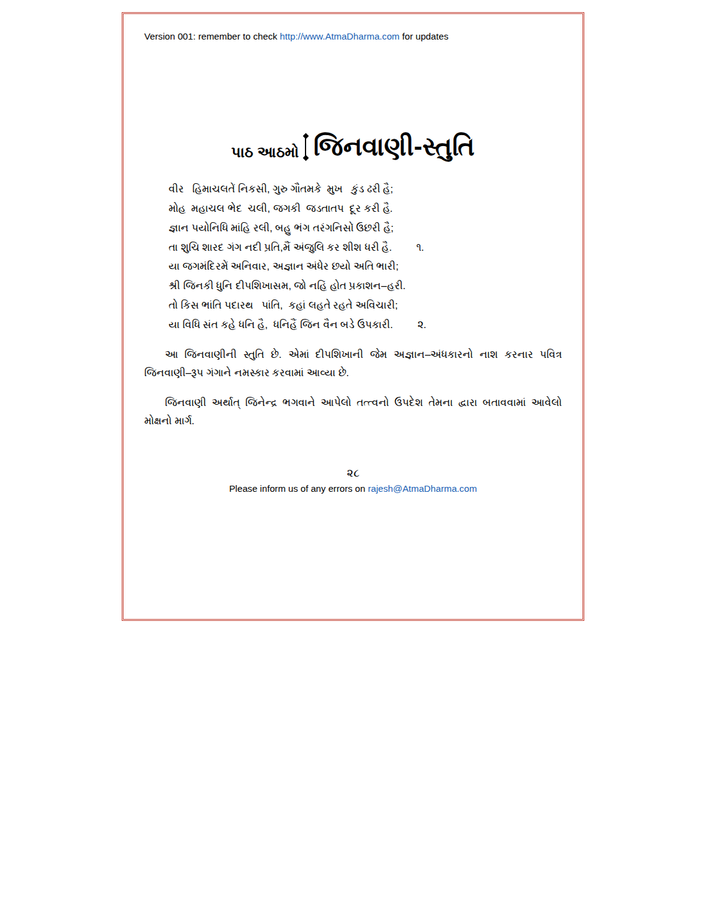Version 001: remember to check http://www.AtmaDharma.com for updates
પાઠ આઠમો
જિનવાણી-સ્તુતિ
વીર હિમાચલતેં નિકસી, ગુરુ ગૌતમકે મુખ કુંડ ઢરી હૈ;
મોહ મહાચલ ભેદ ચલી, જગકી જડતાતપ દૂર કરી હૈ.
જ્ઞાન પયોનિધિ માંહિ રલી, બહુ ભંગ તરંગનિસોં ઉછરી હૈ;
તા શુચિ શારદ ગંગ નદી પ્રતિ,મૈં અંજુલિ કર શીશ ધરી હૈ.૧.
યા જગમંદિરમેં અનિવાર, અજ્ઞાન અંધેર છયો અતિ ભારી;
શ્રી જિનકી ધુનિ દીપશિખાસમ, જો નહિં હોત પ્રકાશન–હરી.
તો કિસ ભાંતિ પદારથ પાંતિ, કહાં લહતે રહતે અવિચારી;
યા વિધિ સંત કહે ધનિ હૈ, ધનિહૈં જિન વૈન બડે ઉપકારી.૨.
આ જિનવાણીની સ્તુતિ છે. એમાં દીપશિખાની જેમ અજ્ઞાન–અંધકારનો નાશ કરનાર પવિત્ર જિનવાણી–રૂપ ગંગાને નમસ્કાર કરવામાં આવ્યા છે.
જિનવાણી અર્થાત્ જિનેન્દ્ર ભગવાને આપેલો તત્ત્વનો ઉપદેશ તેમના દ્વારા બતાવવામાં આવેલો મોક્ષનો માર્ગ.
૨૮
Please inform us of any errors on rajesh@AtmaDharma.com